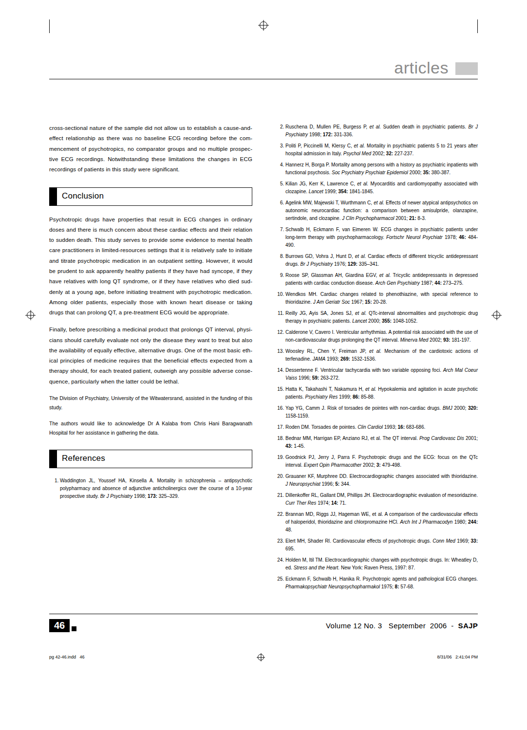articles
cross-sectional nature of the sample did not allow us to establish a cause-and-effect relationship as there was no baseline ECG recording before the commencement of psychotropics, no comparator groups and no multiple prospective ECG recordings. Notwithstanding these limitations the changes in ECG recordings of patients in this study were significant.
Conclusion
Psychotropic drugs have properties that result in ECG changes in ordinary doses and there is much concern about these cardiac effects and their relation to sudden death. This study serves to provide some evidence to mental health care practitioners in limited-resources settings that it is relatively safe to initiate and titrate psychotropic medication in an outpatient setting. However, it would be prudent to ask apparently healthy patients if they have had syncope, if they have relatives with long QT syndrome, or if they have relatives who died suddenly at a young age, before initiating treatment with psychotropic medication. Among older patients, especially those with known heart disease or taking drugs that can prolong QT, a pre-treatment ECG would be appropriate.
Finally, before prescribing a medicinal product that prolongs QT interval, physicians should carefully evaluate not only the disease they want to treat but also the availability of equally effective, alternative drugs. One of the most basic ethical principles of medicine requires that the beneficial effects expected from a therapy should, for each treated patient, outweigh any possible adverse consequence, particularly when the latter could be lethal.
The Division of Psychiatry, University of the Witwatersrand, assisted in the funding of this study.
The authors would like to acknowledge Dr A Kalaba from Chris Hani Baragwanath Hospital for her assistance in gathering the data.
References
Waddington JL, Youssef HA, Kinsella A. Mortality in schizophrenia – antipsychotic polypharmacy and absence of adjunctive anticholinergics over the course of a 10-year prospective study. Br J Psychiatry 1998; 173: 325–329.
Ruschena D, Mullen PE, Burgess P, et al. Sudden death in psychiatric patients. Br J Psychiatry 1998; 172: 331-336.
Politi P, Piccinelli M, Klersy C, et al. Mortality in psychiatric patients 5 to 21 years after hospital admission in Italy. Psychol Med 2002; 32: 227-237.
Hannerz H, Borga P. Mortality among persons with a history as psychiatric inpatients with functional psychosis. Soc Psychiatry Psychiatr Epidemiol 2000; 35: 380-387.
Kilian JG, Kerr K, Lawrence C, et al. Myocarditis and cardiomyopathy associated with clozapine. Lancet 1999; 354: 1841-1845.
Agelink MW, Majewski T, Wurthmann C, et al. Effects of newer atypical antipsychotics on autonomic neurocardiac function: a comparison between amisulpride, olanzapine, sertindole, and clozapine. J Clin Psychopharmacol 2001; 21: 8-3.
Schwalb H, Eckmann F, van Eimeren W. ECG changes in psychiatric patients under long-term therapy with psychopharmacology. Fortschr Neurol Psychiatr 1978; 46: 484-490.
Burrows GD, Vohra J, Hunt D, et al. Cardiac effects of different tricyclic antidepressant drugs. Br J Psychiatry 1976; 129: 335–341.
Roose SP, Glassman AH, Giardina EGV, et al. Tricyclic antidepressants in depressed patients with cardiac conduction disease. Arch Gen Psychiatry 1987; 44: 273–275.
Wendkos MH. Cardiac changes related to phenothiazine, with special reference to thioridazine. J Am Geriatr Soc 1967; 15: 20-28.
Reilly JG, Ayis SA, Jones SJ, et al. QTc-interval abnormalities and psychotropic drug therapy in psychiatric patients. Lancet 2000; 355: 1048-1052.
Calderone V, Cavero I. Ventricular arrhythmias. A potential risk associated with the use of non-cardiovascular drugs prolonging the QT interval. Minerva Med 2002; 93: 181-197.
Woosley RL, Chen Y, Freiman JP, et al. Mechanism of the cardiotoxic actions of terfenadine. JAMA 1993; 269: 1532-1536.
Dessertenne F. Ventricular tachycardia with two variable opposing foci. Arch Mal Coeur Vaiss 1996; 59: 263-272.
Hatta K, Takahashi T, Nakamura H, et al. Hypokalemia and agitation in acute psychotic patients. Psychiatry Res 1999; 86: 85-88.
Yap YG, Camm J. Risk of torsades de pointes with non-cardiac drugs. BMJ 2000; 320: 1158-1159.
Roden DM. Torsades de pointes. Clin Cardiol 1993; 16: 683-686.
Bednar MM, Harrigan EP, Anziano RJ, et al. The QT interval. Prog Cardiovasc Dis 2001; 43: 1-45.
Goodnick PJ, Jerry J, Parra F. Psychotropic drugs and the ECG: focus on the QTc interval. Expert Opin Pharmacother 2002; 3: 479-498.
Grauaner KF, Murphree DD. Electrocardiographic changes associated with thioridazine. J Neuropsychiat 1996; 5: 344.
Dillenkoffer RL, Gallant DM, Phillips JH. Electrocardiographic evaluation of mesoridazine. Curr Ther Res 1974; 14: 71.
Brannan MD, Riggs JJ, Hageman WE, et al. A comparison of the cardiovascular effects of haloperidol, thioridazine and chlorpromazine HCl. Arch Int J Pharmacodyn 1980; 244: 48.
Elert MH, Shader RI. Cardiovascular effects of psychotropic drugs. Conn Med 1969; 33: 695.
Holden M, Itil TM. Electrocardiographic changes with psychotropic drugs. In: Wheatley D, ed. Stress and the Heart. New York: Raven Press, 1997: 87.
Eckmann F, Schwalb H, Hanika R. Psychotropic agents and pathological ECG changes. Pharmakopsychiatr Neuropsychopharmakol 1975; 8: 57-68.
46
Volume 12 No. 3 September 2006 - SAJP
pg 42-46.indd 46 8/31/06 2:41:04 PM